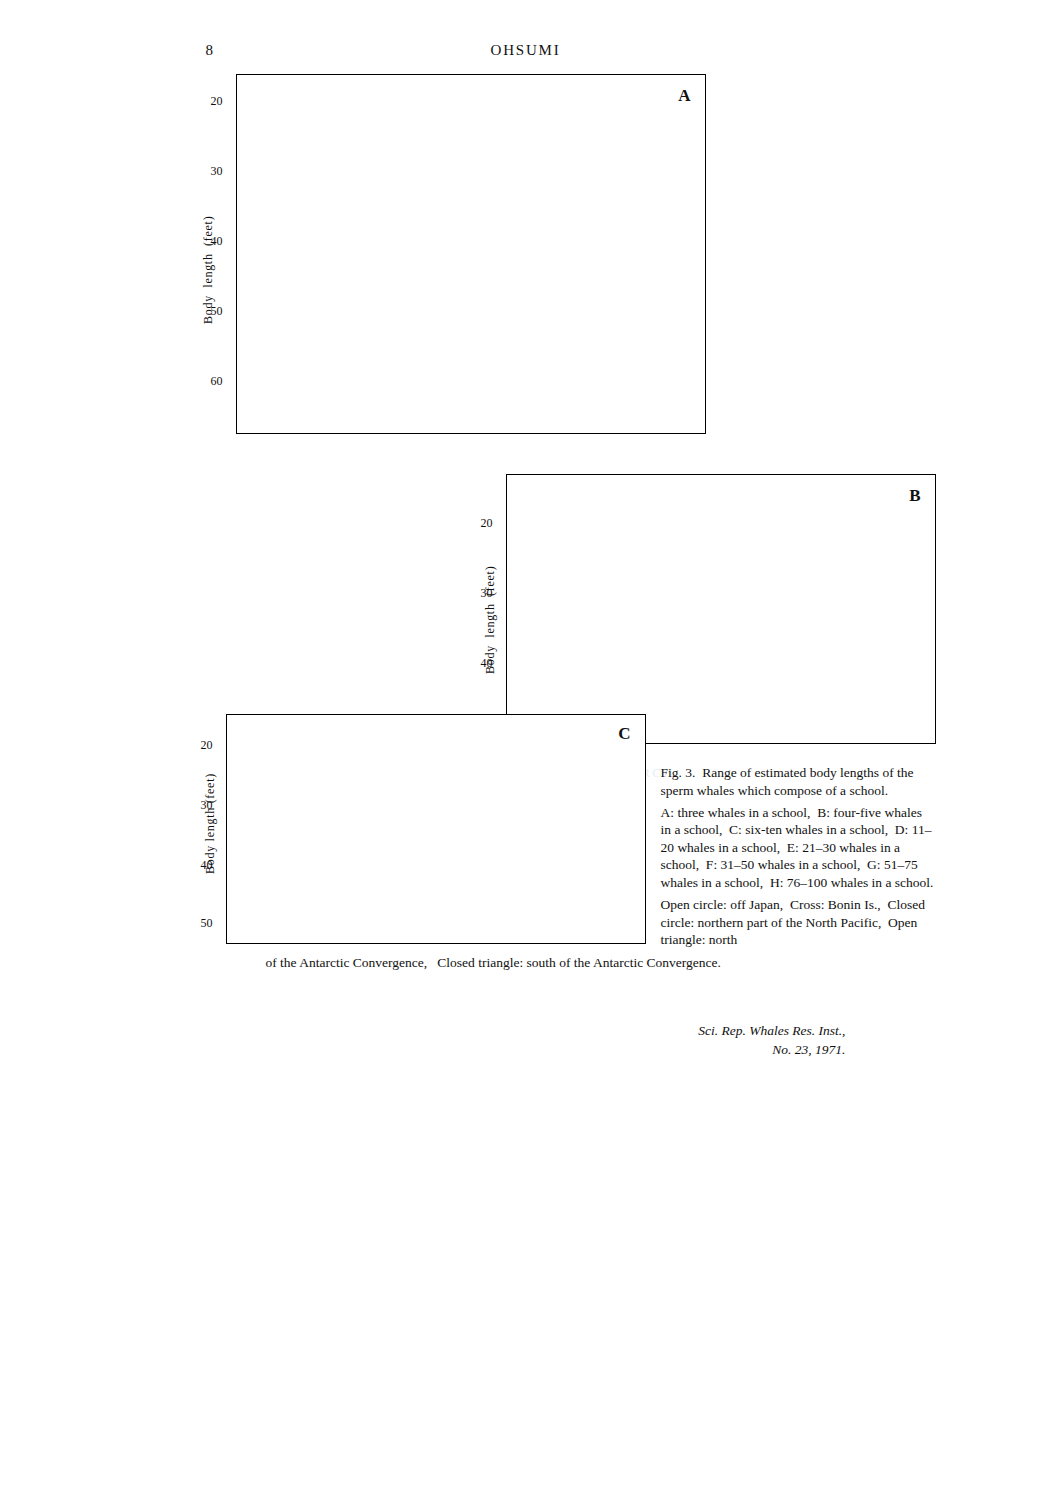8
OHSUMI
JCR
INSTITUTE OF CETACEAN RESEARCH
A 20 30 40 50 60
Body length (feet)
B 20 30 40 50
Body length (feet)
C 20 30 40 50
Body length (feet)
Fig. 3. Range of estimated body lengths of the sperm whales which compose of a school.
A: three whales in a school, B: four-five whales in a school, C: six-ten whales in a school, D: 11–20 whales in a school, E: 21–30 whales in a school, F: 31–50 whales in a school, G: 51–75 whales in a school, H: 76–100 whales in a school.
Open circle: off Japan, Cross: Bonin Is., Closed circle: northern part of the North Pacific, Open triangle: north
of the Antarctic Convergence, Closed triangle: south of the Antarctic Convergence.
Sci. Rep. Whales Res. Inst.,
No. 23, 1971.